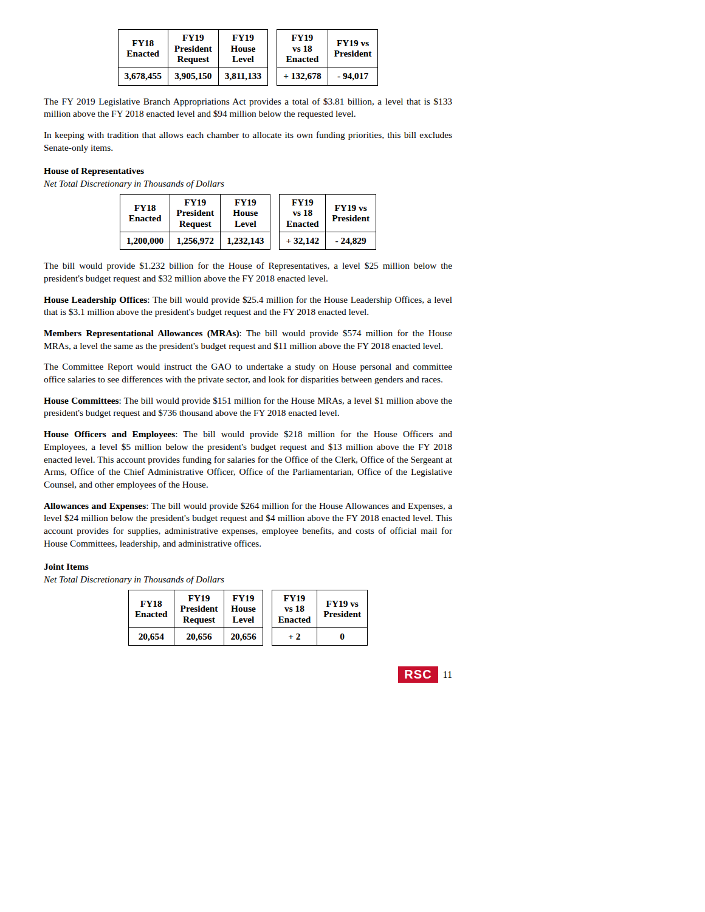| FY18 Enacted | FY19 President Request | FY19 House Level | | FY19 vs 18 Enacted | FY19 vs President |
| --- | --- | --- | --- | --- | --- |
| 3,678,455 | 3,905,150 | 3,811,133 | | + 132,678 | - 94,017 |
The FY 2019 Legislative Branch Appropriations Act provides a total of $3.81 billion, a level that is $133 million above the FY 2018 enacted level and $94 million below the requested level.
In keeping with tradition that allows each chamber to allocate its own funding priorities, this bill excludes Senate-only items.
House of Representatives
Net Total Discretionary in Thousands of Dollars
| FY18 Enacted | FY19 President Request | FY19 House Level | | FY19 vs 18 Enacted | FY19 vs President |
| --- | --- | --- | --- | --- | --- |
| 1,200,000 | 1,256,972 | 1,232,143 | | + 32,142 | - 24,829 |
The bill would provide $1.232 billion for the House of Representatives, a level $25 million below the president's budget request and $32 million above the FY 2018 enacted level.
House Leadership Offices: The bill would provide $25.4 million for the House Leadership Offices, a level that is $3.1 million above the president's budget request and the FY 2018 enacted level.
Members Representational Allowances (MRAs): The bill would provide $574 million for the House MRAs, a level the same as the president's budget request and $11 million above the FY 2018 enacted level.
The Committee Report would instruct the GAO to undertake a study on House personal and committee office salaries to see differences with the private sector, and look for disparities between genders and races.
House Committees: The bill would provide $151 million for the House MRAs, a level $1 million above the president's budget request and $736 thousand above the FY 2018 enacted level.
House Officers and Employees: The bill would provide $218 million for the House Officers and Employees, a level $5 million below the president's budget request and $13 million above the FY 2018 enacted level. This account provides funding for salaries for the Office of the Clerk, Office of the Sergeant at Arms, Office of the Chief Administrative Officer, Office of the Parliamentarian, Office of the Legislative Counsel, and other employees of the House.
Allowances and Expenses: The bill would provide $264 million for the House Allowances and Expenses, a level $24 million below the president's budget request and $4 million above the FY 2018 enacted level. This account provides for supplies, administrative expenses, employee benefits, and costs of official mail for House Committees, leadership, and administrative offices.
Joint Items
Net Total Discretionary in Thousands of Dollars
| FY18 Enacted | FY19 President Request | FY19 House Level | | FY19 vs 18 Enacted | FY19 vs President |
| --- | --- | --- | --- | --- | --- |
| 20,654 | 20,656 | 20,656 | | + 2 | 0 |
RSC 11